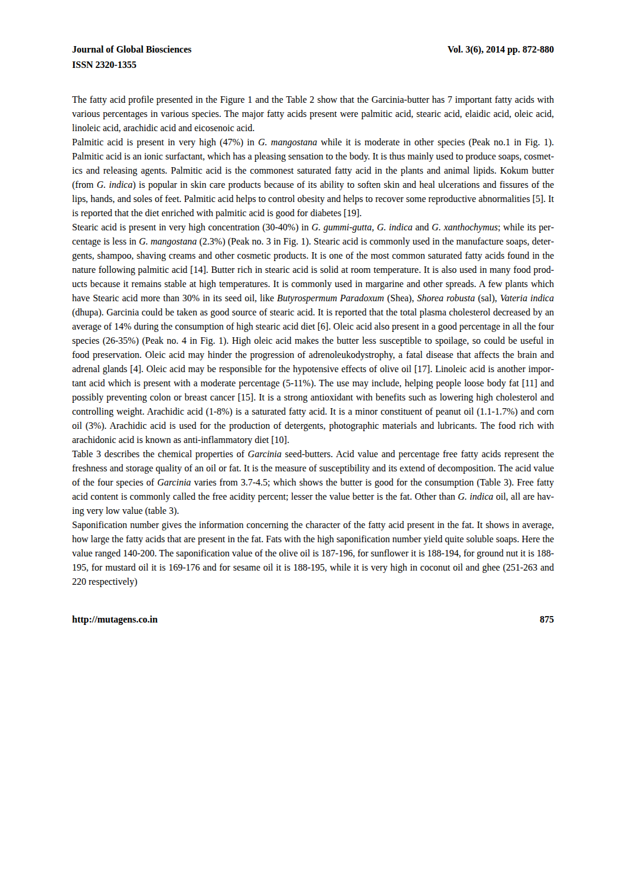Journal of Global Biosciences Vol. 3(6), 2014 pp. 872-880
ISSN 2320-1355
The fatty acid profile presented in the Figure 1 and the Table 2 show that the Garcinia-butter has 7 important fatty acids with various percentages in various species. The major fatty acids present were palmitic acid, stearic acid, elaidic acid, oleic acid, linoleic acid, arachidic acid and eicosenoic acid.
Palmitic acid is present in very high (47%) in G. mangostana while it is moderate in other species (Peak no.1 in Fig. 1). Palmitic acid is an ionic surfactant, which has a pleasing sensation to the body. It is thus mainly used to produce soaps, cosmetics and releasing agents. Palmitic acid is the commonest saturated fatty acid in the plants and animal lipids. Kokum butter (from G. indica) is popular in skin care products because of its ability to soften skin and heal ulcerations and fissures of the lips, hands, and soles of feet. Palmitic acid helps to control obesity and helps to recover some reproductive abnormalities [5]. It is reported that the diet enriched with palmitic acid is good for diabetes [19].
Stearic acid is present in very high concentration (30-40%) in G. gummi-gutta, G. indica and G. xanthochymus; while its percentage is less in G. mangostana (2.3%) (Peak no. 3 in Fig. 1). Stearic acid is commonly used in the manufacture soaps, detergents, shampoo, shaving creams and other cosmetic products. It is one of the most common saturated fatty acids found in the nature following palmitic acid [14]. Butter rich in stearic acid is solid at room temperature. It is also used in many food products because it remains stable at high temperatures. It is commonly used in margarine and other spreads. A few plants which have Stearic acid more than 30% in its seed oil, like Butyrospermum Paradoxum (Shea), Shorea robusta (sal), Vateria indica (dhupa). Garcinia could be taken as good source of stearic acid. It is reported that the total plasma cholesterol decreased by an average of 14% during the consumption of high stearic acid diet [6]. Oleic acid also present in a good percentage in all the four species (26-35%) (Peak no. 4 in Fig. 1). High oleic acid makes the butter less susceptible to spoilage, so could be useful in food preservation. Oleic acid may hinder the progression of adrenoleukodystrophy, a fatal disease that affects the brain and adrenal glands [4]. Oleic acid may be responsible for the hypotensive effects of olive oil [17]. Linoleic acid is another important acid which is present with a moderate percentage (5-11%). The use may include, helping people loose body fat [11] and possibly preventing colon or breast cancer [15]. It is a strong antioxidant with benefits such as lowering high cholesterol and controlling weight. Arachidic acid (1-8%) is a saturated fatty acid. It is a minor constituent of peanut oil (1.1-1.7%) and corn oil (3%). Arachidic acid is used for the production of detergents, photographic materials and lubricants. The food rich with arachidonic acid is known as anti-inflammatory diet [10].
Table 3 describes the chemical properties of Garcinia seed-butters. Acid value and percentage free fatty acids represent the freshness and storage quality of an oil or fat. It is the measure of susceptibility and its extend of decomposition. The acid value of the four species of Garcinia varies from 3.7-4.5; which shows the butter is good for the consumption (Table 3). Free fatty acid content is commonly called the free acidity percent; lesser the value better is the fat. Other than G. indica oil, all are having very low value (table 3).
Saponification number gives the information concerning the character of the fatty acid present in the fat. It shows in average, how large the fatty acids that are present in the fat. Fats with the high saponification number yield quite soluble soaps. Here the value ranged 140-200. The saponification value of the olive oil is 187-196, for sunflower it is 188-194, for ground nut it is 188-195, for mustard oil it is 169-176 and for sesame oil it is 188-195, while it is very high in coconut oil and ghee (251-263 and 220 respectively)
http://mutagens.co.in 875